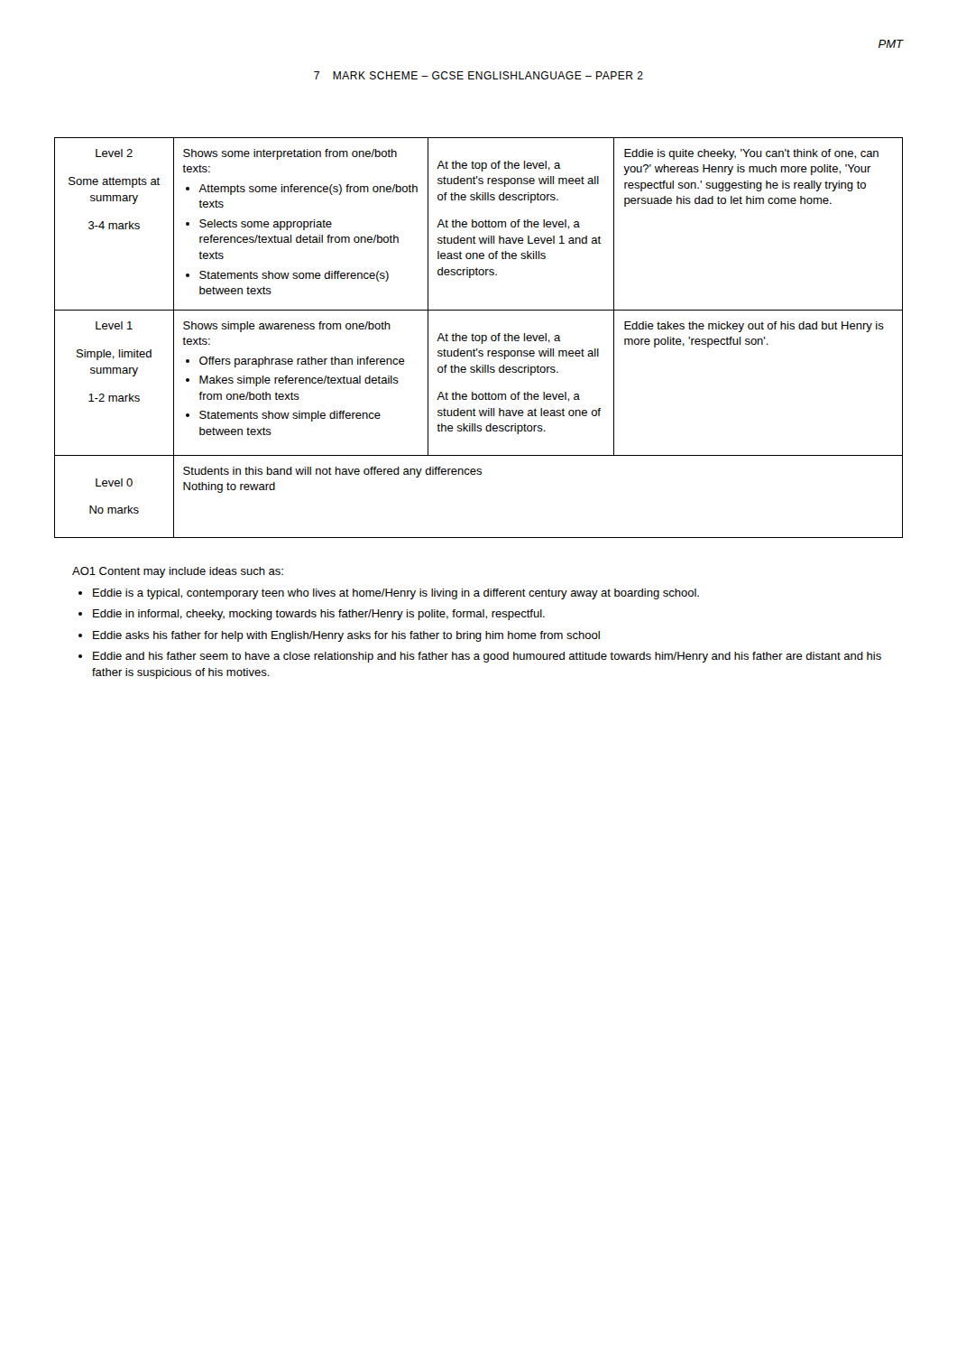PMT
7 MARK SCHEME – GCSE ENGLISHLANGUAGE – PAPER 2
| Level 2 Some attempts at summary 3-4 marks | Shows some interpretation from one/both texts: Attempts some inference(s) from one/both texts Selects some appropriate references/textual detail from one/both texts Statements show some difference(s) between texts | At the top of the level, a student's response will meet all of the skills descriptors. At the bottom of the level, a student will have Level 1 and at least one of the skills descriptors. | Eddie is quite cheeky, 'You can't think of one, can you?' whereas Henry is much more polite, 'Your respectful son.' suggesting he is really trying to persuade his dad to let him come home. |
| Level 1 Simple, limited summary 1-2 marks | Shows simple awareness from one/both texts: Offers paraphrase rather than inference Makes simple reference/textual details from one/both texts Statements show simple difference between texts | At the top of the level, a student's response will meet all of the skills descriptors. At the bottom of the level, a student will have at least one of the skills descriptors. | Eddie takes the mickey out of his dad but Henry is more polite, 'respectful son'. |
| Level 0 No marks | Students in this band will not have offered any differences Nothing to reward |
AO1 Content may include ideas such as:
Eddie is a typical, contemporary teen who lives at home/Henry is living in a different century away at boarding school.
Eddie in informal, cheeky, mocking towards his father/Henry is polite, formal, respectful.
Eddie asks his father for help with English/Henry asks for his father to bring him home from school
Eddie and his father seem to have a close relationship and his father has a good humoured attitude towards him/Henry and his father are distant and his father is suspicious of his motives.